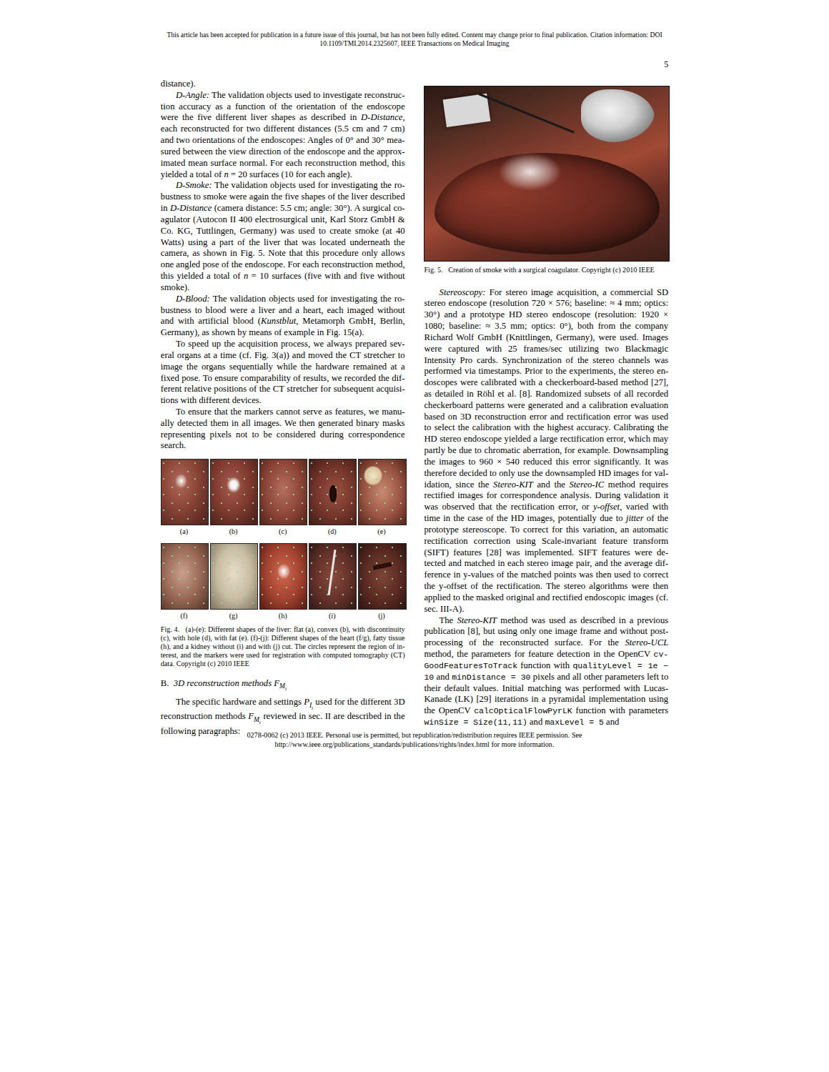This article has been accepted for publication in a future issue of this journal, but has not been fully edited. Content may change prior to final publication. Citation information: DOI
10.1109/TMI.2014.2325607, IEEE Transactions on Medical Imaging
5
distance).
D-Angle: The validation objects used to investigate reconstruction accuracy as a function of the orientation of the endoscope were the five different liver shapes as described in D-Distance, each reconstructed for two different distances (5.5 cm and 7 cm) and two orientations of the endoscopes: Angles of 0° and 30° measured between the view direction of the endoscope and the approximated mean surface normal. For each reconstruction method, this yielded a total of n = 20 surfaces (10 for each angle).
D-Smoke: The validation objects used for investigating the robustness to smoke were again the five shapes of the liver described in D-Distance (camera distance: 5.5 cm; angle: 30°). A surgical coagulator (Autocon II 400 electrosurgical unit, Karl Storz GmbH & Co. KG, Tuttlingen, Germany) was used to create smoke (at 40 Watts) using a part of the liver that was located underneath the camera, as shown in Fig. 5. Note that this procedure only allows one angled pose of the endoscope. For each reconstruction method, this yielded a total of n = 10 surfaces (five with and five without smoke).
D-Blood: The validation objects used for investigating the robustness to blood were a liver and a heart, each imaged without and with artificial blood (Kunstblut, Metamorph GmbH, Berlin, Germany), as shown by means of example in Fig. 15(a).
To speed up the acquisition process, we always prepared several organs at a time (cf. Fig. 3(a)) and moved the CT stretcher to image the organs sequentially while the hardware remained at a fixed pose. To ensure comparability of results, we recorded the different relative positions of the CT stretcher for subsequent acquisitions with different devices.
To ensure that the markers cannot serve as features, we manually detected them in all images. We then generated binary masks representing pixels not to be considered during correspondence search.
(a)
(b)
(c)
(d)
(e)
(f)
(g)
(h)
(i)
(j)
Fig. 4. (a)-(e): Different shapes of the liver: flat (a), convex (b), with discontinuity (c), with hole (d), with fat (e). (f)-(j): Different shapes of the heart (f/g), fatty tissue (h), and a kidney without (i) and with (j) cut. The circles represent the region of interest, and the markers were used for registration with computed tomography (CT) data. Copyright (c) 2010 IEEE
B. 3D reconstruction methods FMi
The specific hardware and settings PIi used for the different 3D reconstruction methods FMi reviewed in sec. II are described in the following paragraphs:
Fig. 5. Creation of smoke with a surgical coagulator. Copyright (c) 2010 IEEE
Stereoscopy: For stereo image acquisition, a commercial SD stereo endoscope (resolution 720 × 576; baseline: ≈ 4 mm; optics: 30°) and a prototype HD stereo endoscope (resolution: 1920 × 1080; baseline: ≈ 3.5 mm; optics: 0°), both from the company Richard Wolf GmbH (Knittlingen, Germany), were used. Images were captured with 25 frames/sec utilizing two Blackmagic Intensity Pro cards. Synchronization of the stereo channels was performed via timestamps. Prior to the experiments, the stereo endoscopes were calibrated with a checkerboard-based method [27], as detailed in Röhl et al. [8]. Randomized subsets of all recorded checkerboard patterns were generated and a calibration evaluation based on 3D reconstruction error and rectification error was used to select the calibration with the highest accuracy. Calibrating the HD stereo endoscope yielded a large rectification error, which may partly be due to chromatic aberration, for example. Downsampling the images to 960 × 540 reduced this error significantly. It was therefore decided to only use the downsampled HD images for validation, since the Stereo-KIT and the Stereo-IC method requires rectified images for correspondence analysis. During validation it was observed that the rectification error, or y-offset, varied with time in the case of the HD images, potentially due to jitter of the prototype stereoscope. To correct for this variation, an automatic rectification correction using Scale-invariant feature transform (SIFT) features [28] was implemented. SIFT features were detected and matched in each stereo image pair, and the average difference in y-values of the matched points was then used to correct the y-offset of the rectification. The stereo algorithms were then applied to the masked original and rectified endoscopic images (cf. sec. III-A).
The Stereo-KIT method was used as described in a previous publication [8], but using only one image frame and without post-processing of the reconstructed surface. For the Stereo-UCL method, the parameters for feature detection in the OpenCV cvGoodFeaturesToTrack function with qualityLevel = 1e − 10 and minDistance = 30 pixels and all other parameters left to their default values. Initial matching was performed with Lucas-Kanade (LK) [29] iterations in a pyramidal implementation using the OpenCV calcOpticalFlowPyrLK function with parameters winSize = Size(11,11) and maxLevel = 5 and
0278-0062 (c) 2013 IEEE. Personal use is permitted, but republication/redistribution requires IEEE permission. See
http://www.ieee.org/publications_standards/publications/rights/index.html for more information.